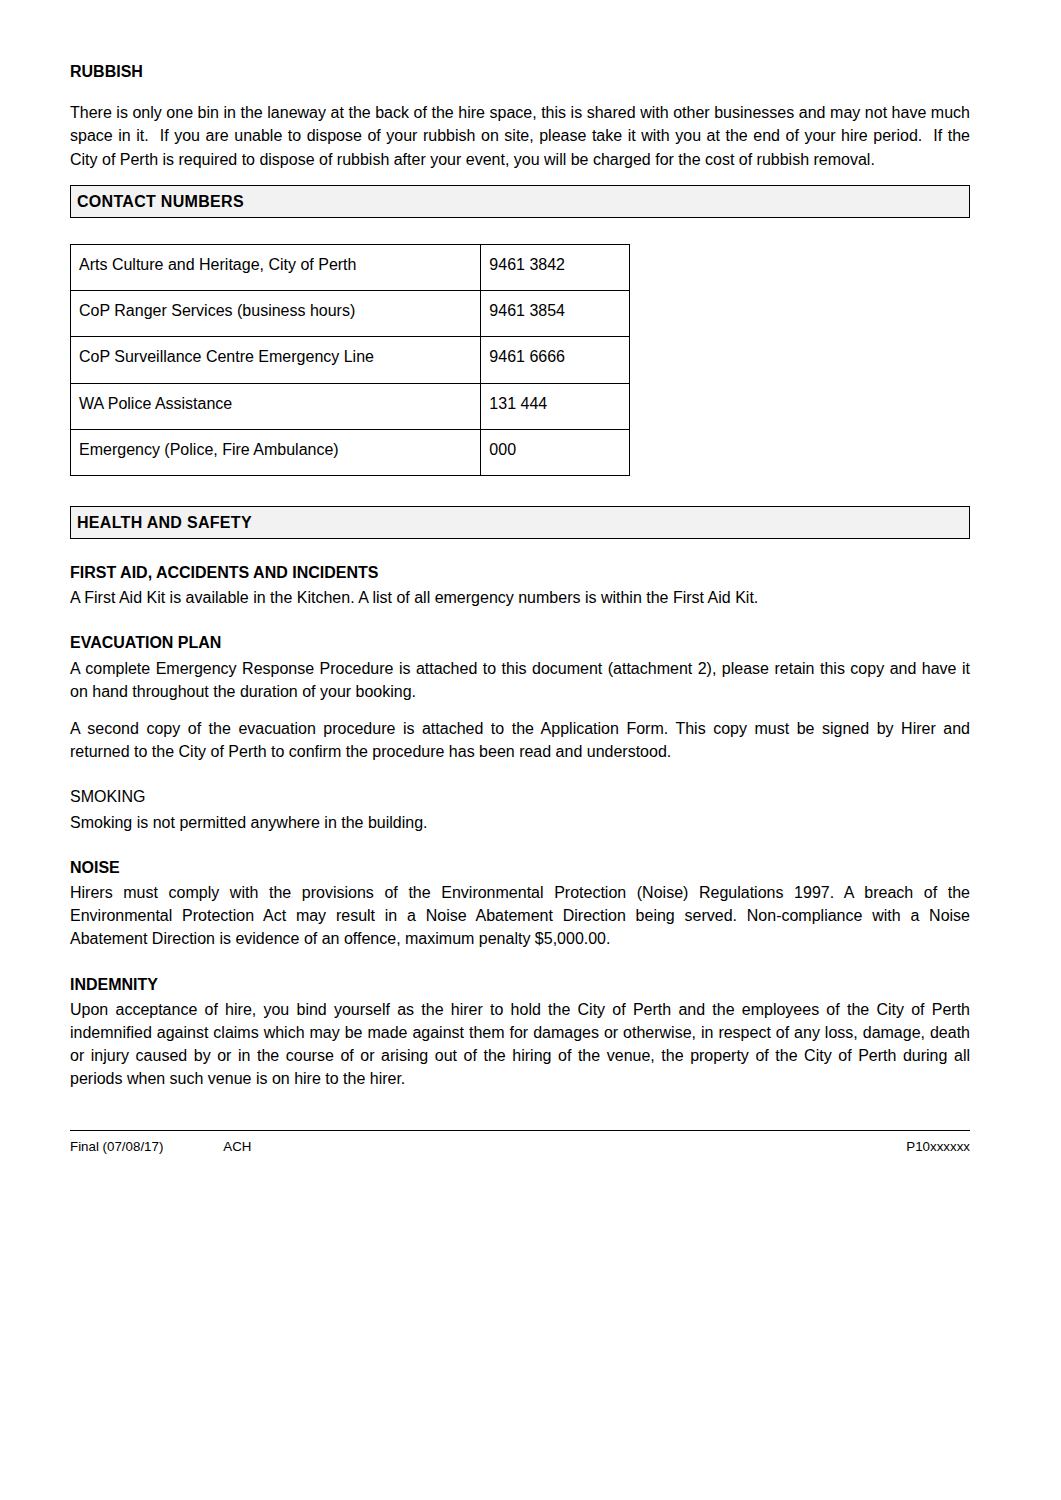RUBBISH
There is only one bin in the laneway at the back of the hire space, this is shared with other businesses and may not have much space in it. If you are unable to dispose of your rubbish on site, please take it with you at the end of your hire period. If the City of Perth is required to dispose of rubbish after your event, you will be charged for the cost of rubbish removal.
CONTACT NUMBERS
| Arts Culture and Heritage, City of Perth | 9461 3842 |
| CoP Ranger Services (business hours) | 9461 3854 |
| CoP Surveillance Centre Emergency Line | 9461 6666 |
| WA Police Assistance | 131 444 |
| Emergency (Police, Fire Ambulance) | 000 |
HEALTH AND SAFETY
FIRST AID, ACCIDENTS AND INCIDENTS
A First Aid Kit is available in the Kitchen. A list of all emergency numbers is within the First Aid Kit.
EVACUATION PLAN
A complete Emergency Response Procedure is attached to this document (attachment 2), please retain this copy and have it on hand throughout the duration of your booking.
A second copy of the evacuation procedure is attached to the Application Form. This copy must be signed by Hirer and returned to the City of Perth to confirm the procedure has been read and understood.
SMOKING
Smoking is not permitted anywhere in the building.
NOISE
Hirers must comply with the provisions of the Environmental Protection (Noise) Regulations 1997. A breach of the Environmental Protection Act may result in a Noise Abatement Direction being served. Non-compliance with a Noise Abatement Direction is evidence of an offence, maximum penalty $5,000.00.
INDEMNITY
Upon acceptance of hire, you bind yourself as the hirer to hold the City of Perth and the employees of the City of Perth indemnified against claims which may be made against them for damages or otherwise, in respect of any loss, damage, death or injury caused by or in the course of or arising out of the hiring of the venue, the property of the City of Perth during all periods when such venue is on hire to the hirer.
Final (07/08/17) ACH
P10xxxxxx